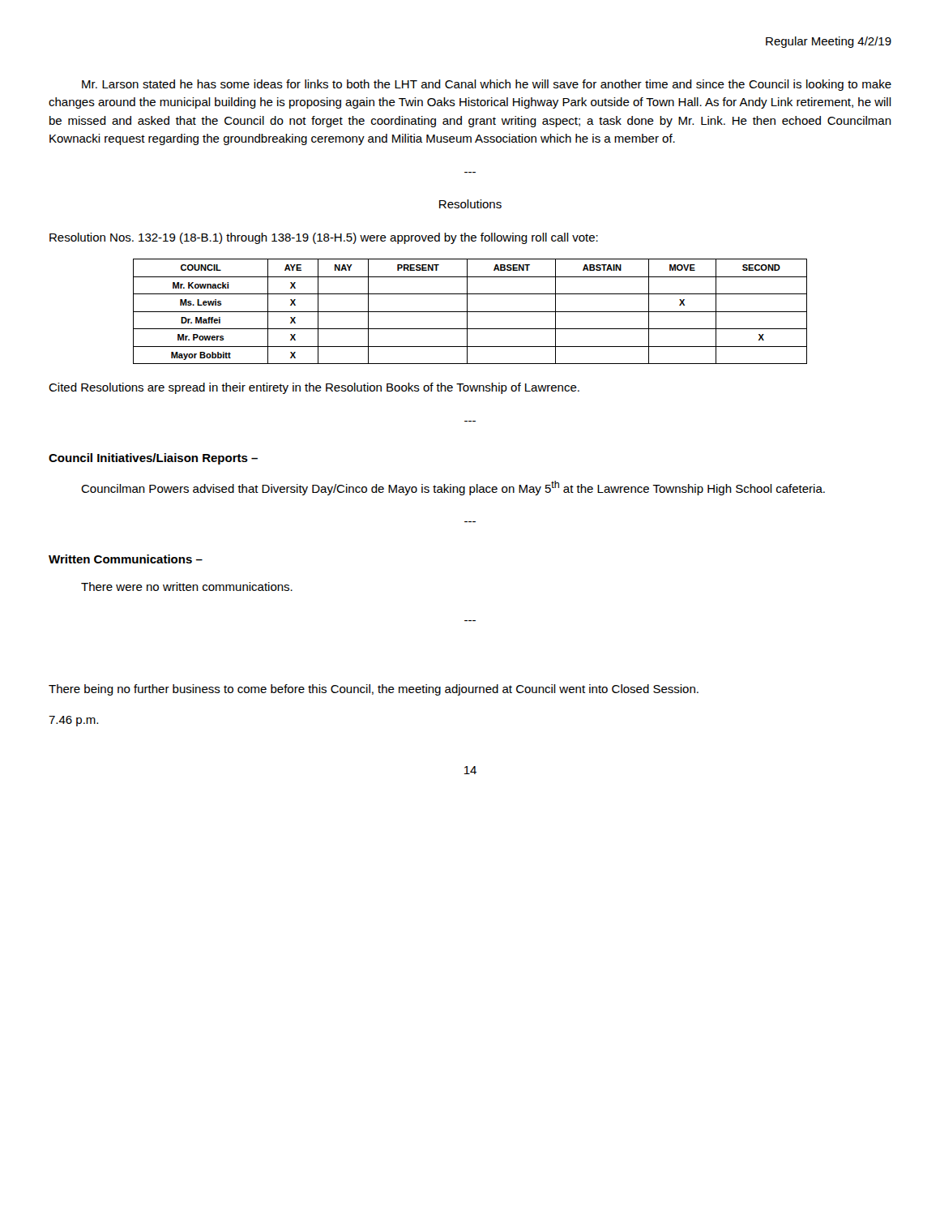Regular Meeting 4/2/19
Mr. Larson stated he has some ideas for links to both the LHT and Canal which he will save for another time and since the Council is looking to make changes around the municipal building he is proposing again the Twin Oaks Historical Highway Park outside of Town Hall. As for Andy Link retirement, he will be missed and asked that the Council do not forget the coordinating and grant writing aspect; a task done by Mr. Link. He then echoed Councilman Kownacki request regarding the groundbreaking ceremony and Militia Museum Association which he is a member of.
---
Resolutions
Resolution Nos. 132-19 (18-B.1) through 138-19 (18-H.5) were approved by the following roll call vote:
| COUNCIL | AYE | NAY | PRESENT | ABSENT | ABSTAIN | MOVE | SECOND |
| --- | --- | --- | --- | --- | --- | --- | --- |
| Mr. Kownacki | X | | | | | | |
| Ms. Lewis | X | | | | | X | |
| Dr. Maffei | X | | | | | | |
| Mr. Powers | X | | | | | | X |
| Mayor Bobbitt | X | | | | | | |
Cited Resolutions are spread in their entirety in the Resolution Books of the Township of Lawrence.
---
Council Initiatives/Liaison Reports –
Councilman Powers advised that Diversity Day/Cinco de Mayo is taking place on May 5th at the Lawrence Township High School cafeteria.
---
Written Communications –
There were no written communications.
---
There being no further business to come before this Council, the meeting adjourned at Council went into Closed Session.
7.46 p.m.
14